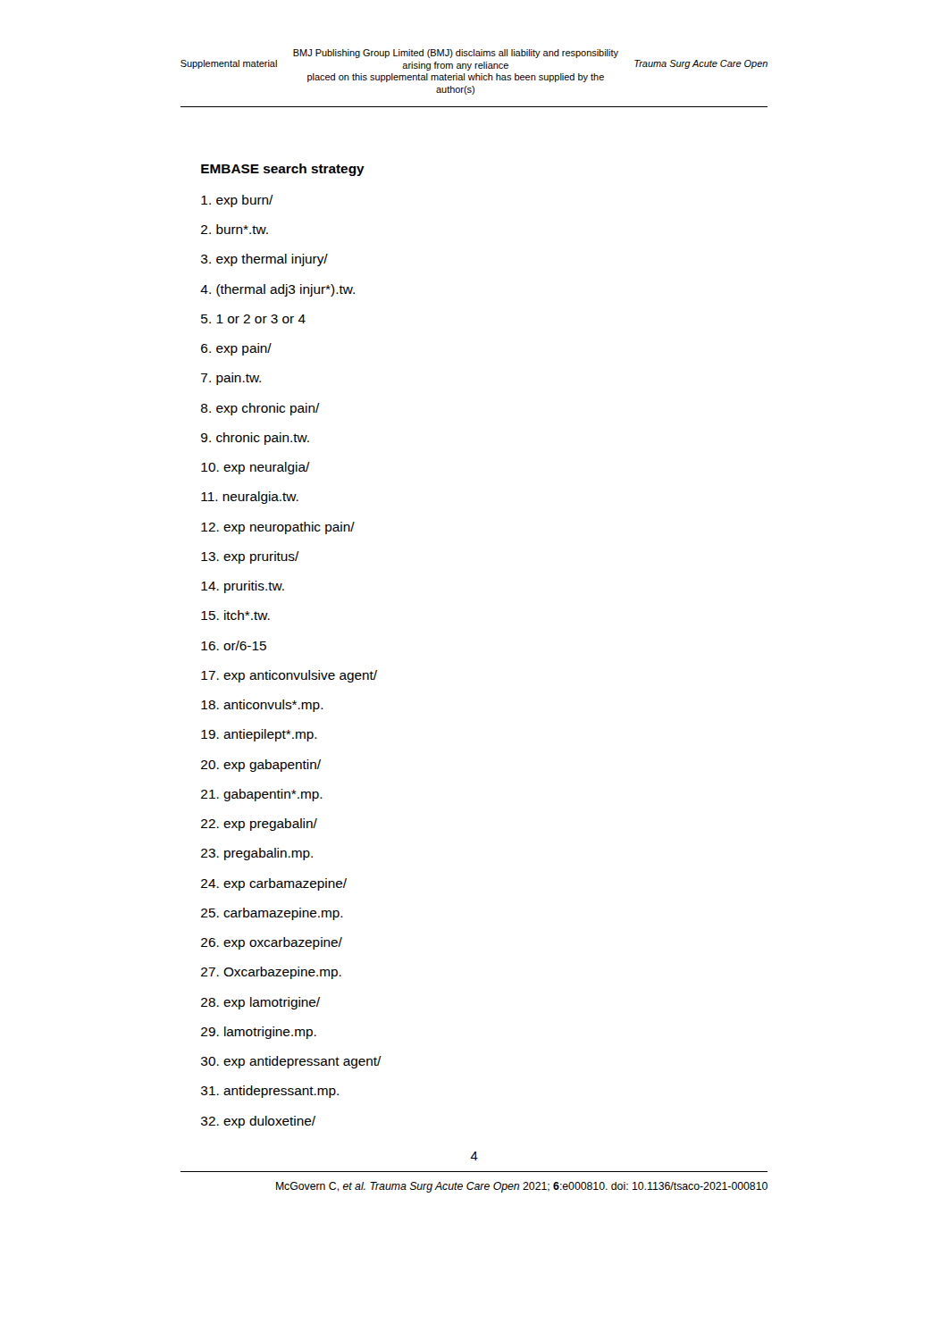Supplemental material
BMJ Publishing Group Limited (BMJ) disclaims all liability and responsibility arising from any reliance
placed on this supplemental material which has been supplied by the author(s)
Trauma Surg Acute Care Open
EMBASE search strategy
1. exp burn/
2. burn*.tw.
3. exp thermal injury/
4. (thermal adj3 injur*).tw.
5. 1 or 2 or 3 or 4
6. exp pain/
7. pain.tw.
8. exp chronic pain/
9. chronic pain.tw.
10. exp neuralgia/
11. neuralgia.tw.
12. exp neuropathic pain/
13. exp pruritus/
14. pruritis.tw.
15. itch*.tw.
16. or/6-15
17. exp anticonvulsive agent/
18. anticonvuls*.mp.
19. antiepilept*.mp.
20. exp gabapentin/
21. gabapentin*.mp.
22. exp pregabalin/
23. pregabalin.mp.
24. exp carbamazepine/
25. carbamazepine.mp.
26. exp oxcarbazepine/
27. Oxcarbazepine.mp.
28. exp lamotrigine/
29. lamotrigine.mp.
30. exp antidepressant agent/
31. antidepressant.mp.
32. exp duloxetine/
4
McGovern C, et al. Trauma Surg Acute Care Open 2021; 6:e000810. doi: 10.1136/tsaco-2021-000810